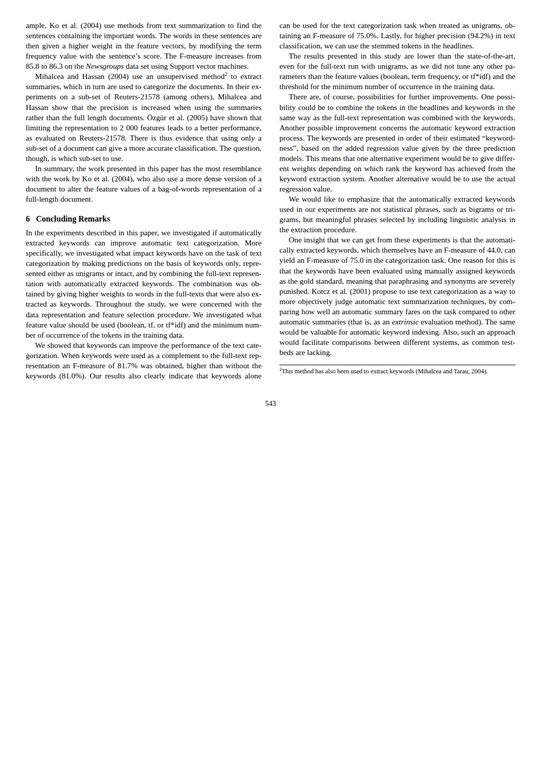ample, Ko et al. (2004) use methods from text summarization to find the sentences containing the important words. The words in these sentences are then given a higher weight in the feature vectors, by modifying the term frequency value with the sentence’s score. The F-measure increases from 85.8 to 86.3 on the Newsgroups data set using Support vector machines.
Mihalcea and Hassan (2004) use an unsupervised method2 to extract summaries, which in turn are used to categorize the documents. In their experiments on a sub-set of Reuters-21578 (among others), Mihalcea and Hassan show that the precision is increased when using the summaries rather than the full length documents. Özgür et al. (2005) have shown that limiting the representation to 2 000 features leads to a better performance, as evaluated on Reuters-21578. There is thus evidence that using only a sub-set of a document can give a more accurate classification. The question, though, is which sub-set to use.
In summary, the work presented in this paper has the most resemblance with the work by Ko et al. (2004), who also use a more dense version of a document to alter the feature values of a bag-of-words representation of a full-length document.
6 Concluding Remarks
In the experiments described in this paper, we investigated if automatically extracted keywords can improve automatic text categorization. More specifically, we investigated what impact keywords have on the task of text categorization by making predictions on the basis of keywords only, represented either as unigrams or intact, and by combining the full-text representation with automatically extracted keywords. The combination was obtained by giving higher weights to words in the full-texts that were also extracted as keywords. Throughout the study, we were concerned with the data representation and feature selection procedure. We investigated what feature value should be used (boolean, tf, or tf*idf) and the minimum number of occurrence of the tokens in the training data.
We showed that keywords can improve the performance of the text categorization. When keywords were used as a complement to the full-text representation an F-measure of 81.7% was obtained, higher than without the keywords (81.0%). Our results also clearly indicate that keywords alone can be used for the text categorization task when treated as unigrams, obtaining an F-measure of 75.0%. Lastly, for higher precision (94.2%) in text classification, we can use the stemmed tokens in the headlines.
The results presented in this study are lower than the state-of-the-art, even for the full-text run with unigrams, as we did not tune any other parameters than the feature values (boolean, term frequency, or tf*idf) and the threshold for the minimum number of occurrence in the training data.
There are, of course, possibilities for further improvements. One possibility could be to combine the tokens in the headlines and keywords in the same way as the full-text representation was combined with the keywords. Another possible improvement concerns the automatic keyword extraction process. The keywords are presented in order of their estimated “keywordness”, based on the added regression value given by the three prediction models. This means that one alternative experiment would be to give different weights depending on which rank the keyword has achieved from the keyword extraction system. Another alternative would be to use the actual regression value.
We would like to emphasize that the automatically extracted keywords used in our experiments are not statistical phrases, such as bigrams or trigrams, but meaningful phrases selected by including linguistic analysis in the extraction procedure.
One insight that we can get from these experiments is that the automatically extracted keywords, which themselves have an F-measure of 44.0, can yield an F-measure of 75.0 in the categorization task. One reason for this is that the keywords have been evaluated using manually assigned keywords as the gold standard, meaning that paraphrasing and synonyms are severely punished. Kotcz et al. (2001) propose to use text categorization as a way to more objectively judge automatic text summarization techniques, by comparing how well an automatic summary fares on the task compared to other automatic summaries (that is, as an extrinsic evaluation method). The same would be valuable for automatic keyword indexing. Also, such an approach would facilitate comparisons between different systems, as common test-beds are lacking.
2This method has also been used to extract keywords (Mihalcea and Tarau, 2004).
543